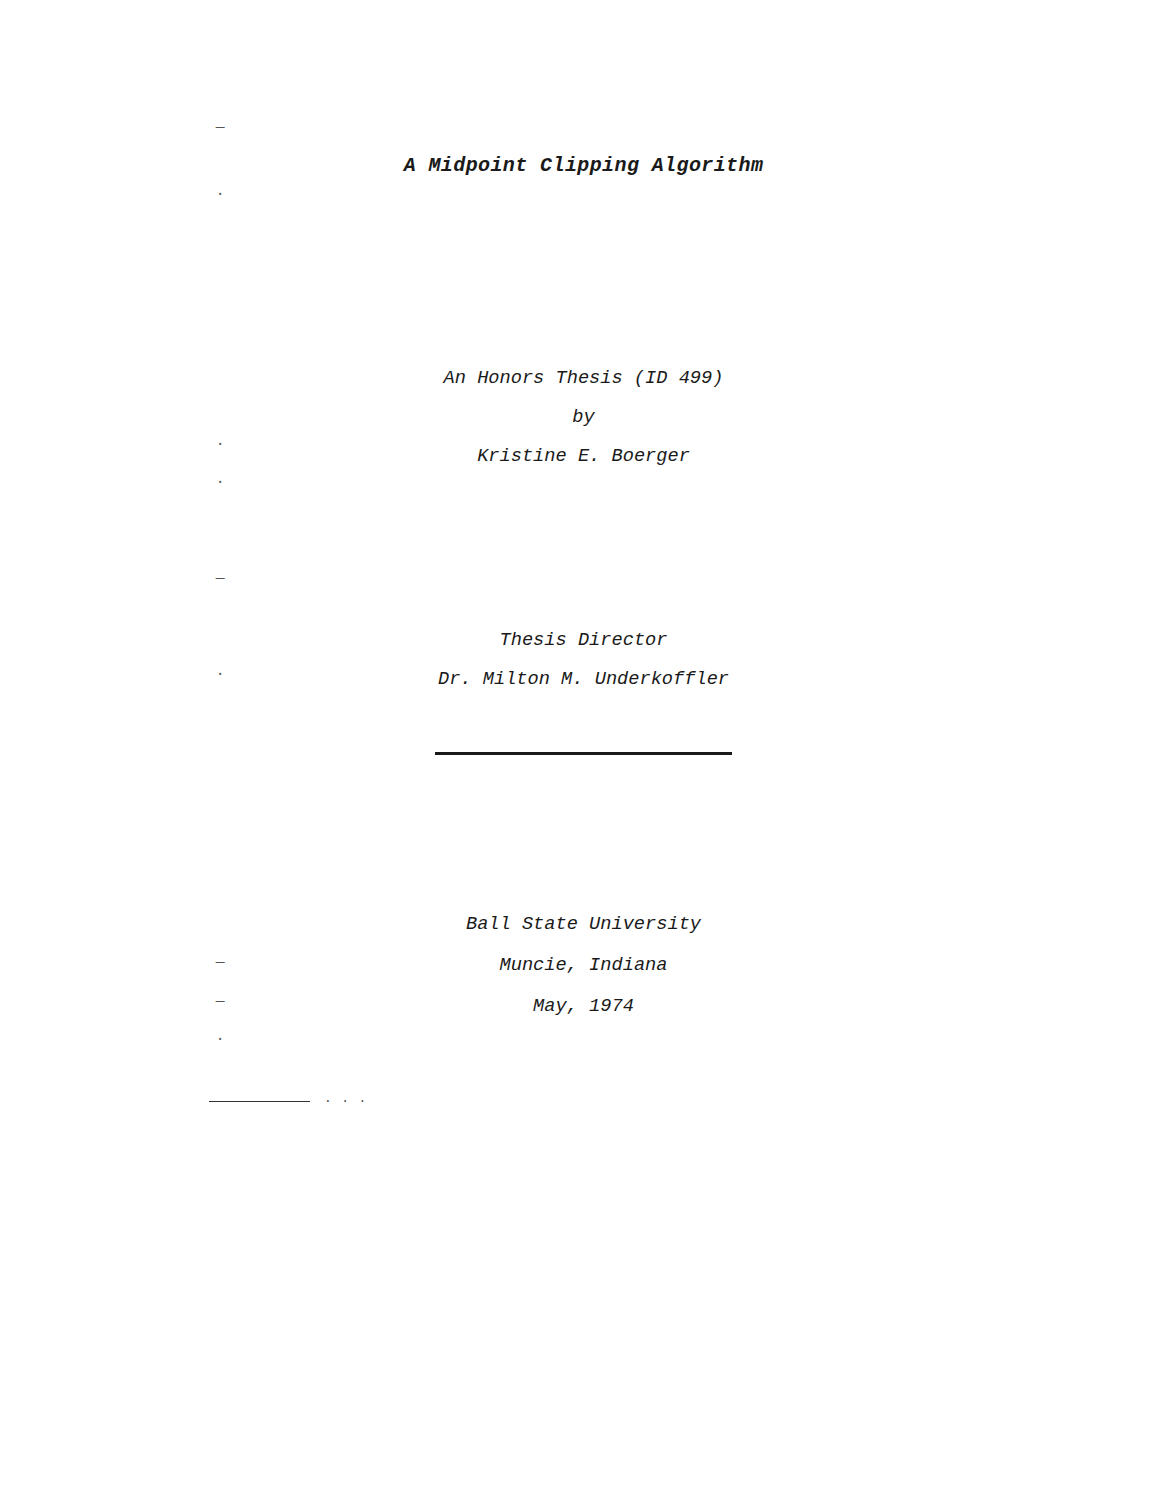— · · · — · — — ·
A Midpoint Clipping Algorithm
An Honors Thesis (ID 499)
by
Kristine E. Boerger
Thesis Director
Dr. Milton M. Underkoffler
Ball State University
Muncie, Indiana
May, 1974
. . .